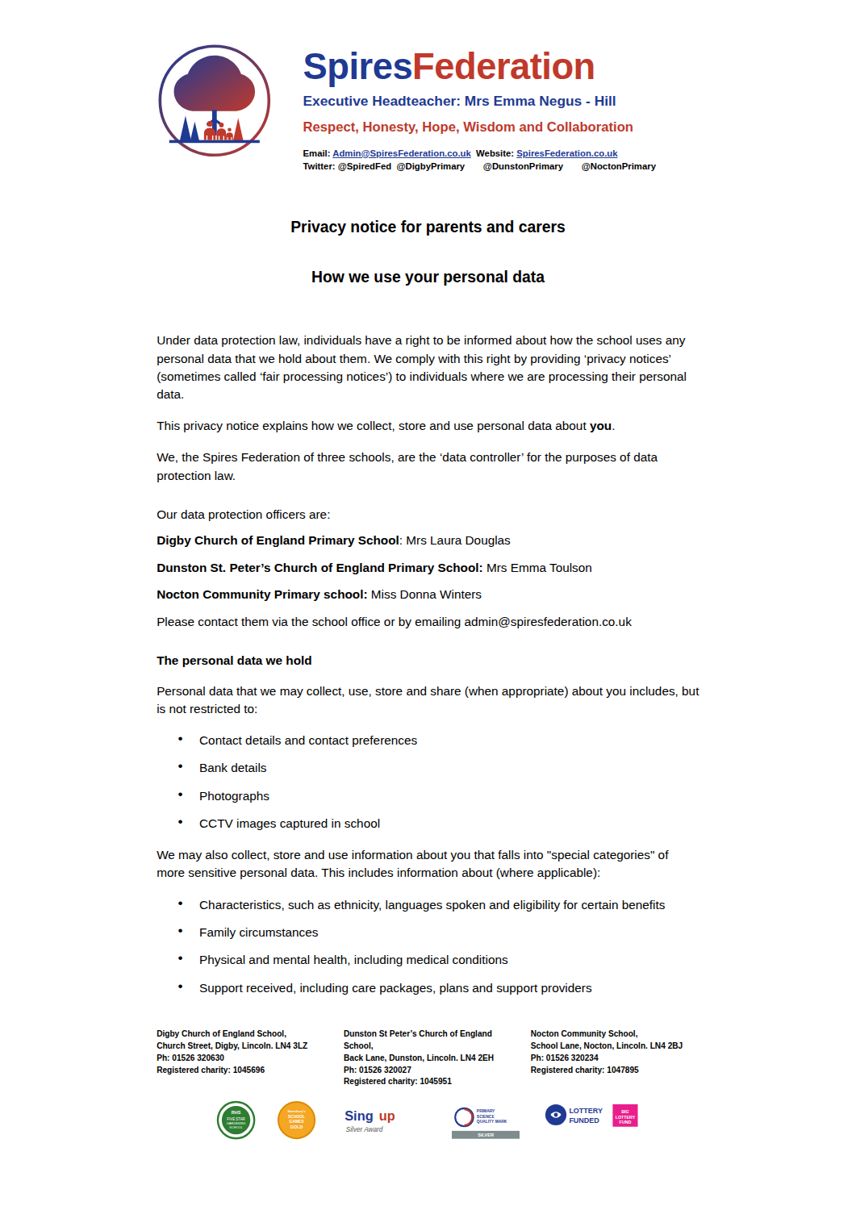Spires Federation
Executive Headteacher: Mrs Emma Negus - Hill
Respect, Honesty, Hope, Wisdom and Collaboration
Email: Admin@SpiresFederation.co.uk Website: SpiresFederation.co.uk
Twitter: @SpiredFed @DigbyPrimary @DunstonPrimary @NoctonPrimary
Privacy notice for parents and carers
How we use your personal data
Under data protection law, individuals have a right to be informed about how the school uses any personal data that we hold about them. We comply with this right by providing ‘privacy notices’ (sometimes called ‘fair processing notices’) to individuals where we are processing their personal data.
This privacy notice explains how we collect, store and use personal data about you.
We, the Spires Federation of three schools, are the ‘data controller’ for the purposes of data protection law.
Our data protection officers are:
Digby Church of England Primary School: Mrs Laura Douglas
Dunston St. Peter’s Church of England Primary School: Mrs Emma Toulson
Nocton Community Primary school: Miss Donna Winters
Please contact them via the school office or by emailing admin@spiresfederation.co.uk
The personal data we hold
Personal data that we may collect, use, store and share (when appropriate) about you includes, but is not restricted to:
Contact details and contact preferences
Bank details
Photographs
CCTV images captured in school
We may also collect, store and use information about you that falls into "special categories" of more sensitive personal data. This includes information about (where applicable):
Characteristics, such as ethnicity, languages spoken and eligibility for certain benefits
Family circumstances
Physical and mental health, including medical conditions
Support received, including care packages, plans and support providers
Digby Church of England School,
Church Street, Digby, Lincoln. LN4 3LZ
Ph: 01526 320630
Registered charity: 1045696
Dunston St Peter’s Church of England School,
Back Lane, Dunston, Lincoln. LN4 2EH
Ph: 01526 320027
Registered charity: 1045951
Nocton Community School,
School Lane, Nocton, Lincoln. LN4 2BJ
Ph: 01526 320234
Registered charity: 1047895
RHS FIVE STAR GARDENING SCHOOL
Sainsbury's SCHOOL GAMES GOLD
Sing up Silver Award
PRIMARY SCIENCE QUALITY MARK SILVER
LOTTERY FUNDED BIG LOTTERY FUND